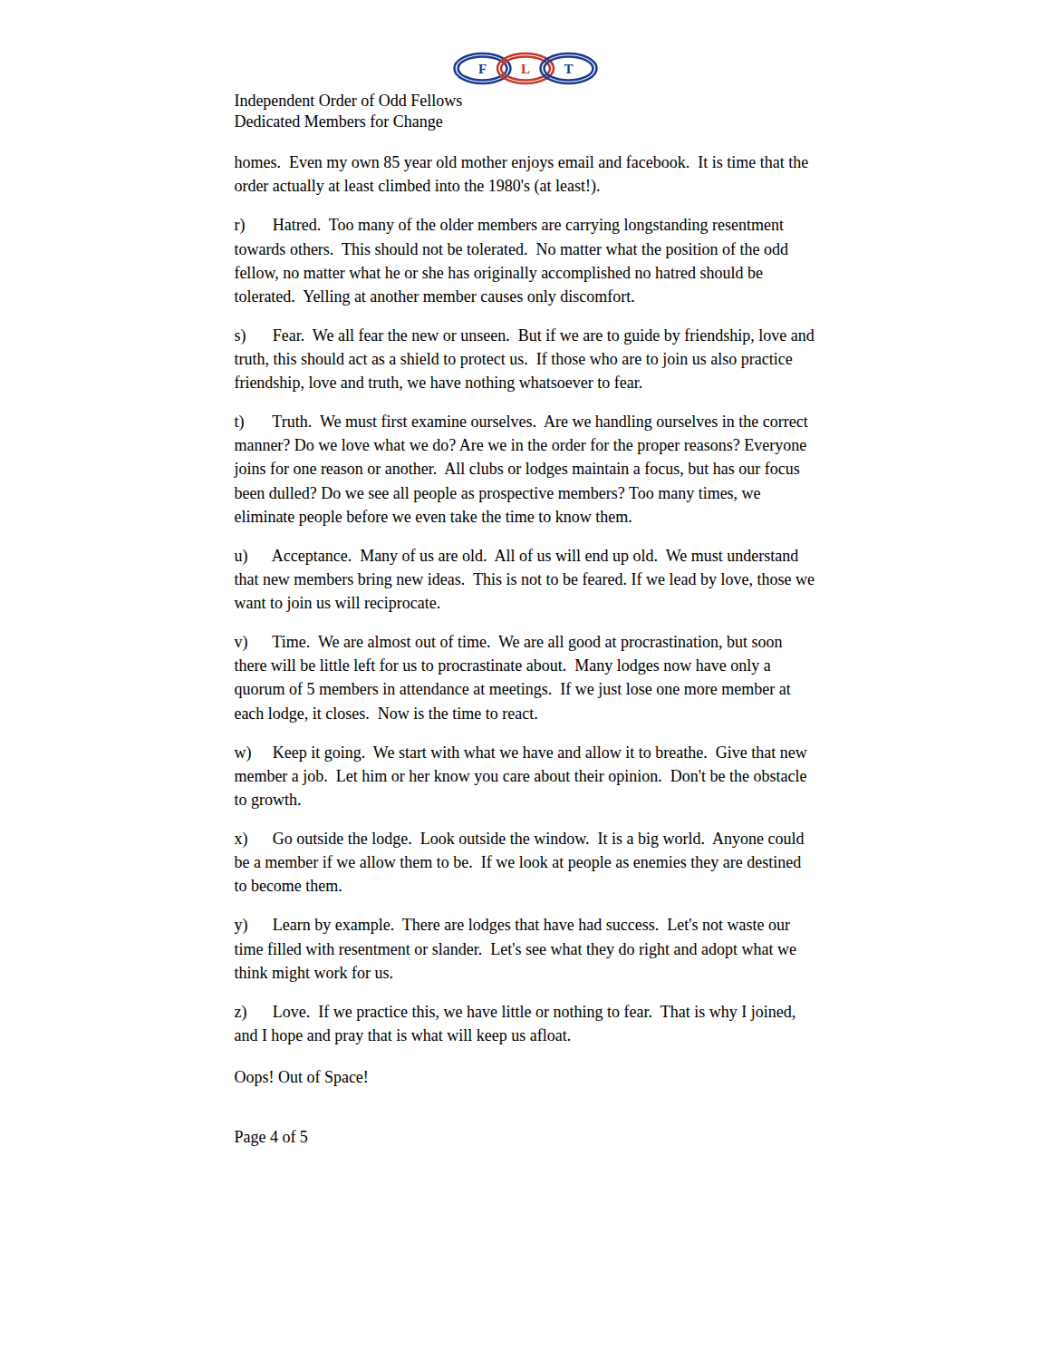F L T
Independent Order of Odd Fellows Dedicated Members for Change
homes. Even my own 85 year old mother enjoys email and facebook. It is time that the order actually at least climbed into the 1980's (at least!).
r) Hatred. Too many of the older members are carrying longstanding resentment towards others. This should not be tolerated. No matter what the position of the odd fellow, no matter what he or she has originally accomplished no hatred should be tolerated. Yelling at another member causes only discomfort.
s) Fear. We all fear the new or unseen. But if we are to guide by friendship, love and truth, this should act as a shield to protect us. If those who are to join us also practice friendship, love and truth, we have nothing whatsoever to fear.
t) Truth. We must first examine ourselves. Are we handling ourselves in the correct manner? Do we love what we do? Are we in the order for the proper reasons? Everyone joins for one reason or another. All clubs or lodges maintain a focus, but has our focus been dulled? Do we see all people as prospective members? Too many times, we eliminate people before we even take the time to know them.
u) Acceptance. Many of us are old. All of us will end up old. We must understand that new members bring new ideas. This is not to be feared. If we lead by love, those we want to join us will reciprocate.
v) Time. We are almost out of time. We are all good at procrastination, but soon there will be little left for us to procrastinate about. Many lodges now have only a quorum of 5 members in attendance at meetings. If we just lose one more member at each lodge, it closes. Now is the time to react.
w) Keep it going. We start with what we have and allow it to breathe. Give that new member a job. Let him or her know you care about their opinion. Don't be the obstacle to growth.
x) Go outside the lodge. Look outside the window. It is a big world. Anyone could be a member if we allow them to be. If we look at people as enemies they are destined to become them.
y) Learn by example. There are lodges that have had success. Let's not waste our time filled with resentment or slander. Let's see what they do right and adopt what we think might work for us.
z) Love. If we practice this, we have little or nothing to fear. That is why I joined, and I hope and pray that is what will keep us afloat.
Oops! Out of Space!
Page 4 of 5